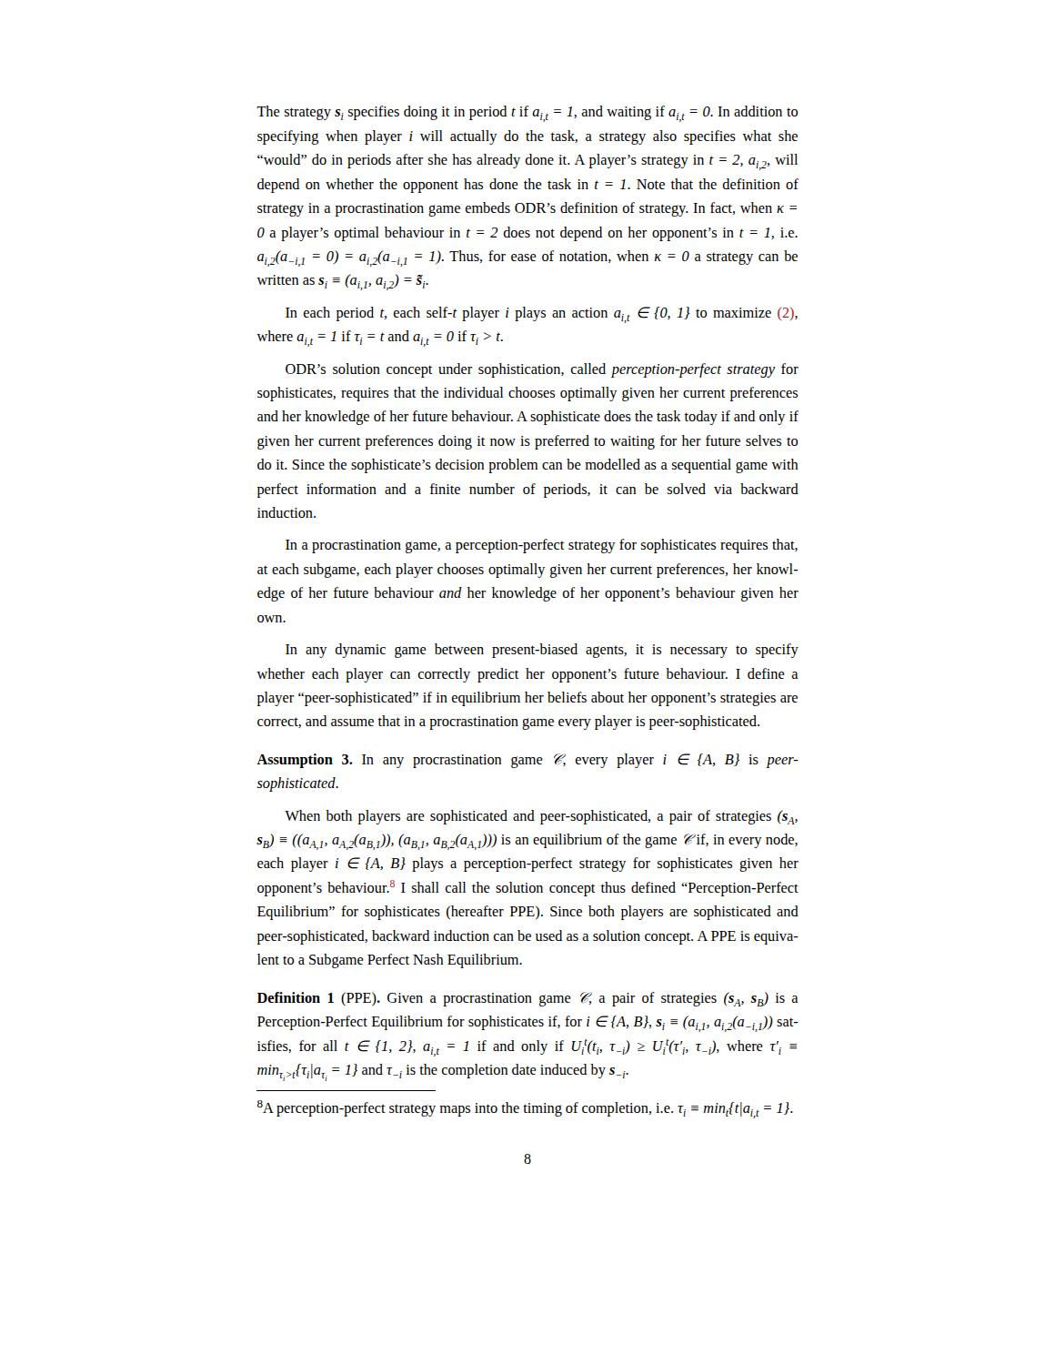The strategy si specifies doing it in period t if ai,t = 1, and waiting if ai,t = 0. In addition to specifying when player i will actually do the task, a strategy also specifies what she “would” do in periods after she has already done it. A player’s strategy in t = 2, ai,2, will depend on whether the opponent has done the task in t = 1. Note that the definition of strategy in a procrastination game embeds ODR’s definition of strategy. In fact, when κ = 0 a player’s optimal behaviour in t = 2 does not depend on her opponent’s in t = 1, i.e. ai,2(a−i,1 = 0) = ai,2(a−i,1 = 1). Thus, for ease of notation, when κ = 0 a strategy can be written as si ≡ (ai,1, ai,2) = s̃i.
In each period t, each self-t player i plays an action ai,t ∈ {0, 1} to maximize (2), where ai,t = 1 if τi = t and ai,t = 0 if τi > t.
ODR’s solution concept under sophistication, called perception-perfect strategy for sophisticates, requires that the individual chooses optimally given her current preferences and her knowledge of her future behaviour. A sophisticate does the task today if and only if given her current preferences doing it now is preferred to waiting for her future selves to do it. Since the sophisticate’s decision problem can be modelled as a sequential game with perfect information and a finite number of periods, it can be solved via backward induction.
In a procrastination game, a perception-perfect strategy for sophisticates requires that, at each subgame, each player chooses optimally given her current preferences, her knowledge of her future behaviour and her knowledge of her opponent’s behaviour given her own.
In any dynamic game between present-biased agents, it is necessary to specify whether each player can correctly predict her opponent’s future behaviour. I define a player “peer-sophisticated” if in equilibrium her beliefs about her opponent’s strategies are correct, and assume that in a procrastination game every player is peer-sophisticated.
Assumption 3. In any procrastination game 𝒞, every player i ∈ {A, B} is peer-sophisticated.
When both players are sophisticated and peer-sophisticated, a pair of strategies (sA, sB) ≡ ((aA,1, aA,2(aB,1)), (aB,1, aB,2(aA,1))) is an equilibrium of the game 𝒞 if, in every node, each player i ∈ {A, B} plays a perception-perfect strategy for sophisticates given her opponent’s behaviour.8 I shall call the solution concept thus defined “Perception-Perfect Equilibrium” for sophisticates (hereafter PPE). Since both players are sophisticated and peer-sophisticated, backward induction can be used as a solution concept. A PPE is equivalent to a Subgame Perfect Nash Equilibrium.
Definition 1 (PPE). Given a procrastination game 𝒞, a pair of strategies (sA, sB) is a Perception-Perfect Equilibrium for sophisticates if, for i ∈ {A, B}, si ≡ (ai,1, ai,2(a−i,1)) satisfies, for all t ∈ {1, 2}, ai,t = 1 if and only if Uit(ti, τ−i) ≥ Uit(τ′i, τ−i), where τ′i ≡ minτi>t{τi|aτi = 1} and τ−i is the completion date induced by s−i.
8A perception-perfect strategy maps into the timing of completion, i.e. τi ≡ mint{t|ai,t = 1}.
8